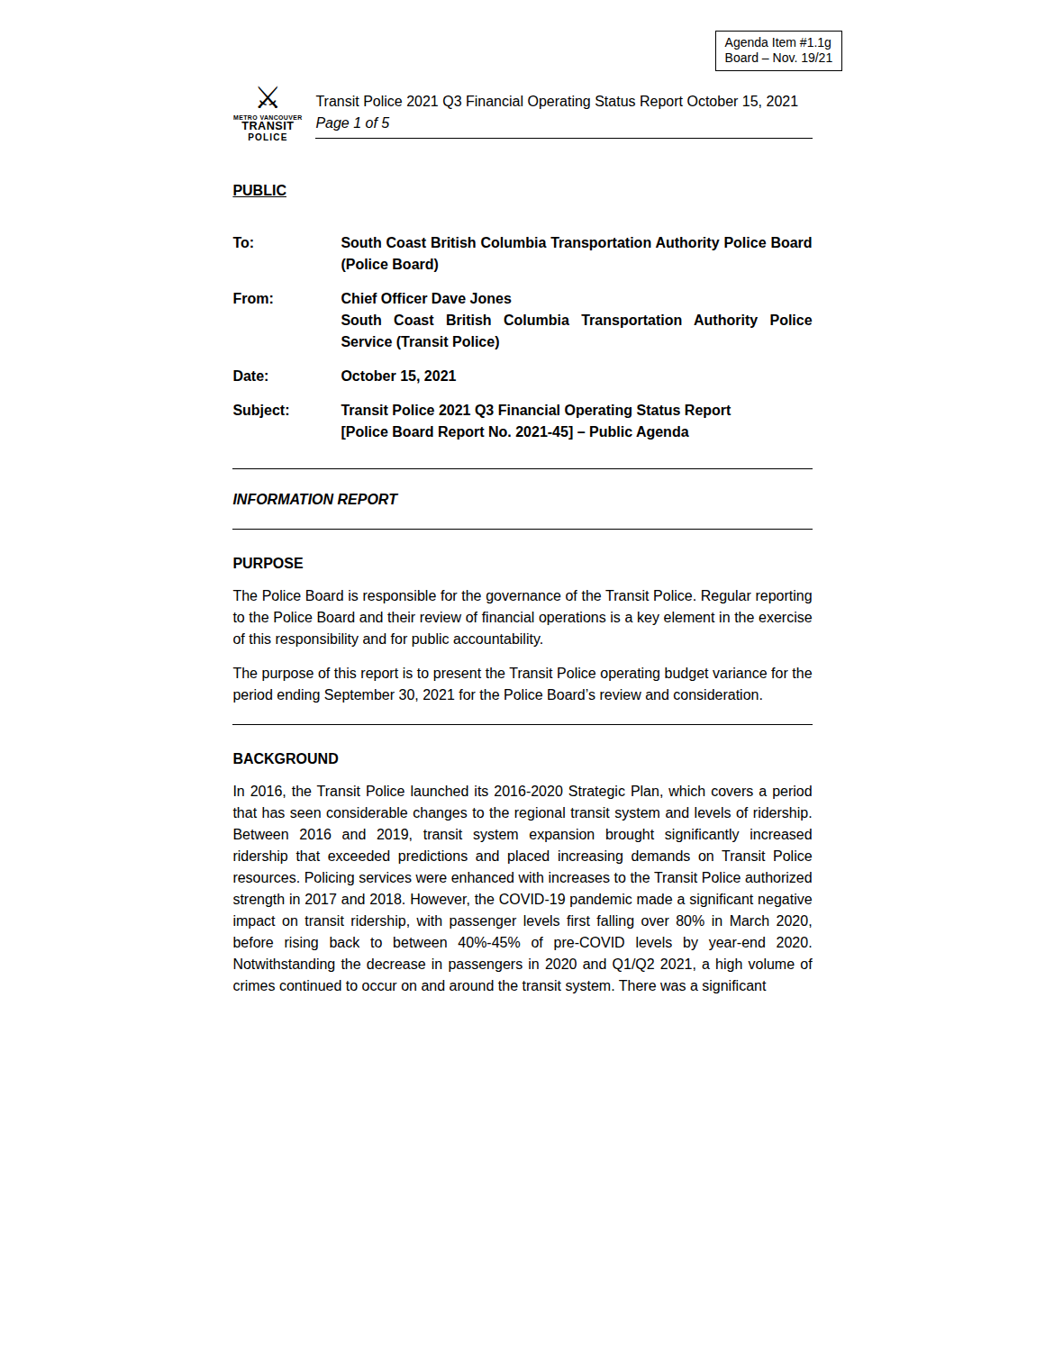Agenda Item #1.1g
Board – Nov. 19/21
⚔ METRO VANCOUVER TRANSIT POLICE
Transit Police 2021 Q3 Financial Operating Status Report October 15, 2021
Page 1 of 5
PUBLIC
| To: | South Coast British Columbia Transportation Authority Police Board (Police Board) |
| From: | Chief Officer Dave Jones South Coast British Columbia Transportation Authority Police Service (Transit Police) |
| Date: | October 15, 2021 |
| Subject: | Transit Police 2021 Q3 Financial Operating Status Report [Police Board Report No. 2021-45] – Public Agenda |
INFORMATION REPORT
PURPOSE
The Police Board is responsible for the governance of the Transit Police. Regular reporting to the Police Board and their review of financial operations is a key element in the exercise of this responsibility and for public accountability.
The purpose of this report is to present the Transit Police operating budget variance for the period ending September 30, 2021 for the Police Board’s review and consideration.
BACKGROUND
In 2016, the Transit Police launched its 2016-2020 Strategic Plan, which covers a period that has seen considerable changes to the regional transit system and levels of ridership. Between 2016 and 2019, transit system expansion brought significantly increased ridership that exceeded predictions and placed increasing demands on Transit Police resources. Policing services were enhanced with increases to the Transit Police authorized strength in 2017 and 2018. However, the COVID-19 pandemic made a significant negative impact on transit ridership, with passenger levels first falling over 80% in March 2020, before rising back to between 40%-45% of pre-COVID levels by year-end 2020. Notwithstanding the decrease in passengers in 2020 and Q1/Q2 2021, a high volume of crimes continued to occur on and around the transit system. There was a significant